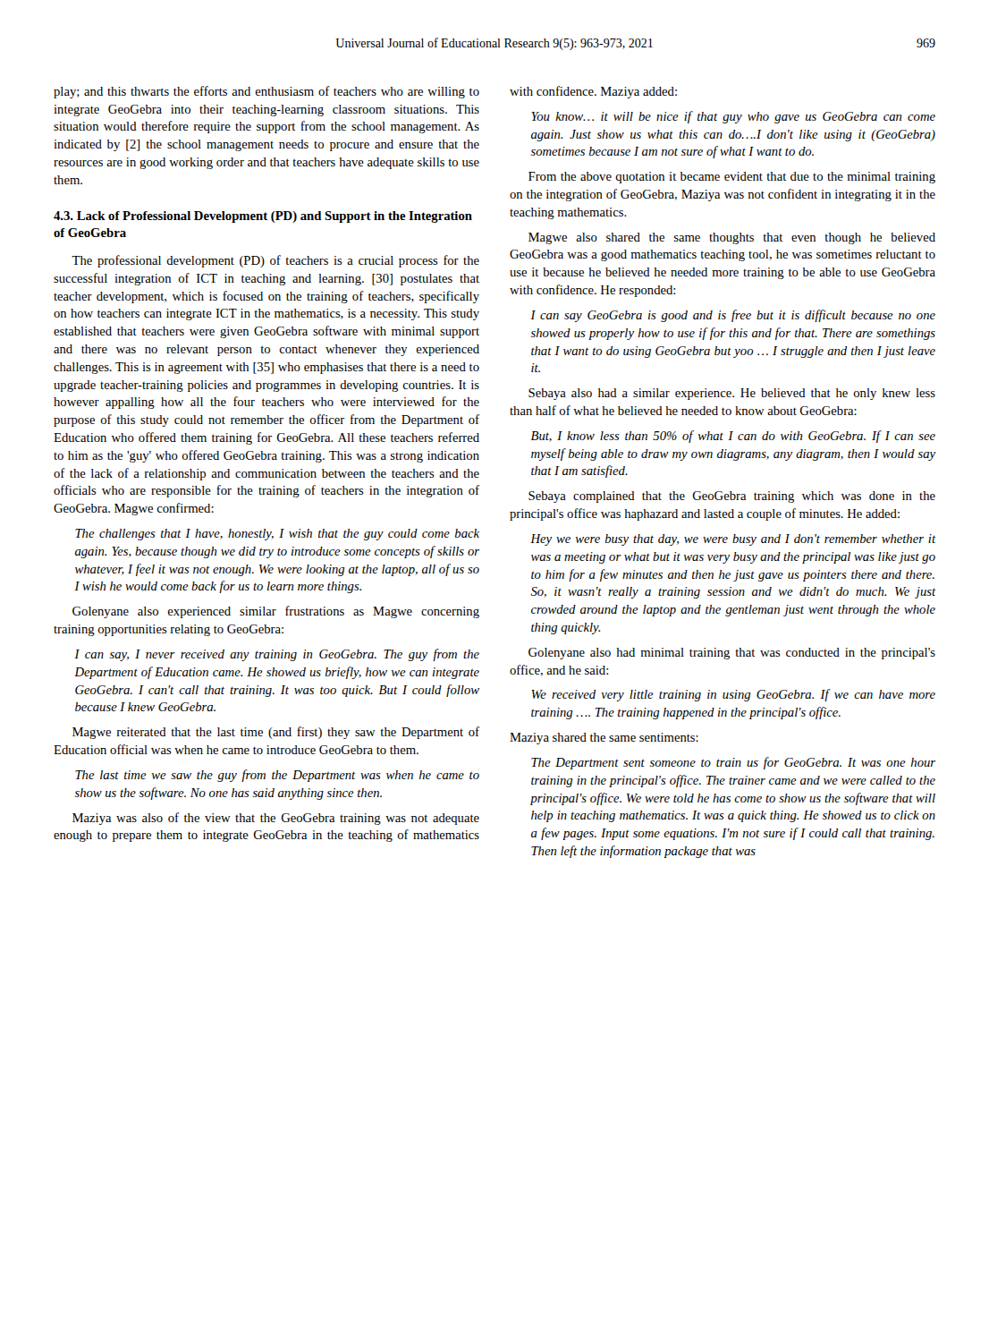Universal Journal of Educational Research 9(5): 963-973, 2021 969
play; and this thwarts the efforts and enthusiasm of teachers who are willing to integrate GeoGebra into their teaching-learning classroom situations. This situation would therefore require the support from the school management. As indicated by [2] the school management needs to procure and ensure that the resources are in good working order and that teachers have adequate skills to use them.
4.3. Lack of Professional Development (PD) and Support in the Integration of GeoGebra
The professional development (PD) of teachers is a crucial process for the successful integration of ICT in teaching and learning. [30] postulates that teacher development, which is focused on the training of teachers, specifically on how teachers can integrate ICT in the mathematics, is a necessity. This study established that teachers were given GeoGebra software with minimal support and there was no relevant person to contact whenever they experienced challenges. This is in agreement with [35] who emphasises that there is a need to upgrade teacher-training policies and programmes in developing countries. It is however appalling how all the four teachers who were interviewed for the purpose of this study could not remember the officer from the Department of Education who offered them training for GeoGebra. All these teachers referred to him as the 'guy' who offered GeoGebra training. This was a strong indication of the lack of a relationship and communication between the teachers and the officials who are responsible for the training of teachers in the integration of GeoGebra. Magwe confirmed:
The challenges that I have, honestly, I wish that the guy could come back again. Yes, because though we did try to introduce some concepts of skills or whatever, I feel it was not enough. We were looking at the laptop, all of us so I wish he would come back for us to learn more things.
Golenyane also experienced similar frustrations as Magwe concerning training opportunities relating to GeoGebra:
I can say, I never received any training in GeoGebra. The guy from the Department of Education came. He showed us briefly, how we can integrate GeoGebra. I can't call that training. It was too quick. But I could follow because I knew GeoGebra.
Magwe reiterated that the last time (and first) they saw the Department of Education official was when he came to introduce GeoGebra to them.
The last time we saw the guy from the Department was when he came to show us the software. No one has said anything since then.
Maziya was also of the view that the GeoGebra training was not adequate enough to prepare them to integrate GeoGebra in the teaching of mathematics with confidence. Maziya added:
You know… it will be nice if that guy who gave us GeoGebra can come again. Just show us what this can do….I don't like using it (GeoGebra) sometimes because I am not sure of what I want to do.
From the above quotation it became evident that due to the minimal training on the integration of GeoGebra, Maziya was not confident in integrating it in the teaching mathematics.
Magwe also shared the same thoughts that even though he believed GeoGebra was a good mathematics teaching tool, he was sometimes reluctant to use it because he believed he needed more training to be able to use GeoGebra with confidence. He responded:
I can say GeoGebra is good and is free but it is difficult because no one showed us properly how to use if for this and for that. There are somethings that I want to do using GeoGebra but yoo … I struggle and then I just leave it.
Sebaya also had a similar experience. He believed that he only knew less than half of what he believed he needed to know about GeoGebra:
But, I know less than 50% of what I can do with GeoGebra. If I can see myself being able to draw my own diagrams, any diagram, then I would say that I am satisfied.
Sebaya complained that the GeoGebra training which was done in the principal's office was haphazard and lasted a couple of minutes. He added:
Hey we were busy that day, we were busy and I don't remember whether it was a meeting or what but it was very busy and the principal was like just go to him for a few minutes and then he just gave us pointers there and there. So, it wasn't really a training session and we didn't do much. We just crowded around the laptop and the gentleman just went through the whole thing quickly.
Golenyane also had minimal training that was conducted in the principal's office, and he said:
We received very little training in using GeoGebra. If we can have more training …. The training happened in the principal's office.
Maziya shared the same sentiments:
The Department sent someone to train us for GeoGebra. It was one hour training in the principal's office. The trainer came and we were called to the principal's office. We were told he has come to show us the software that will help in teaching mathematics. It was a quick thing. He showed us to click on a few pages. Input some equations. I'm not sure if I could call that training. Then left the information package that was